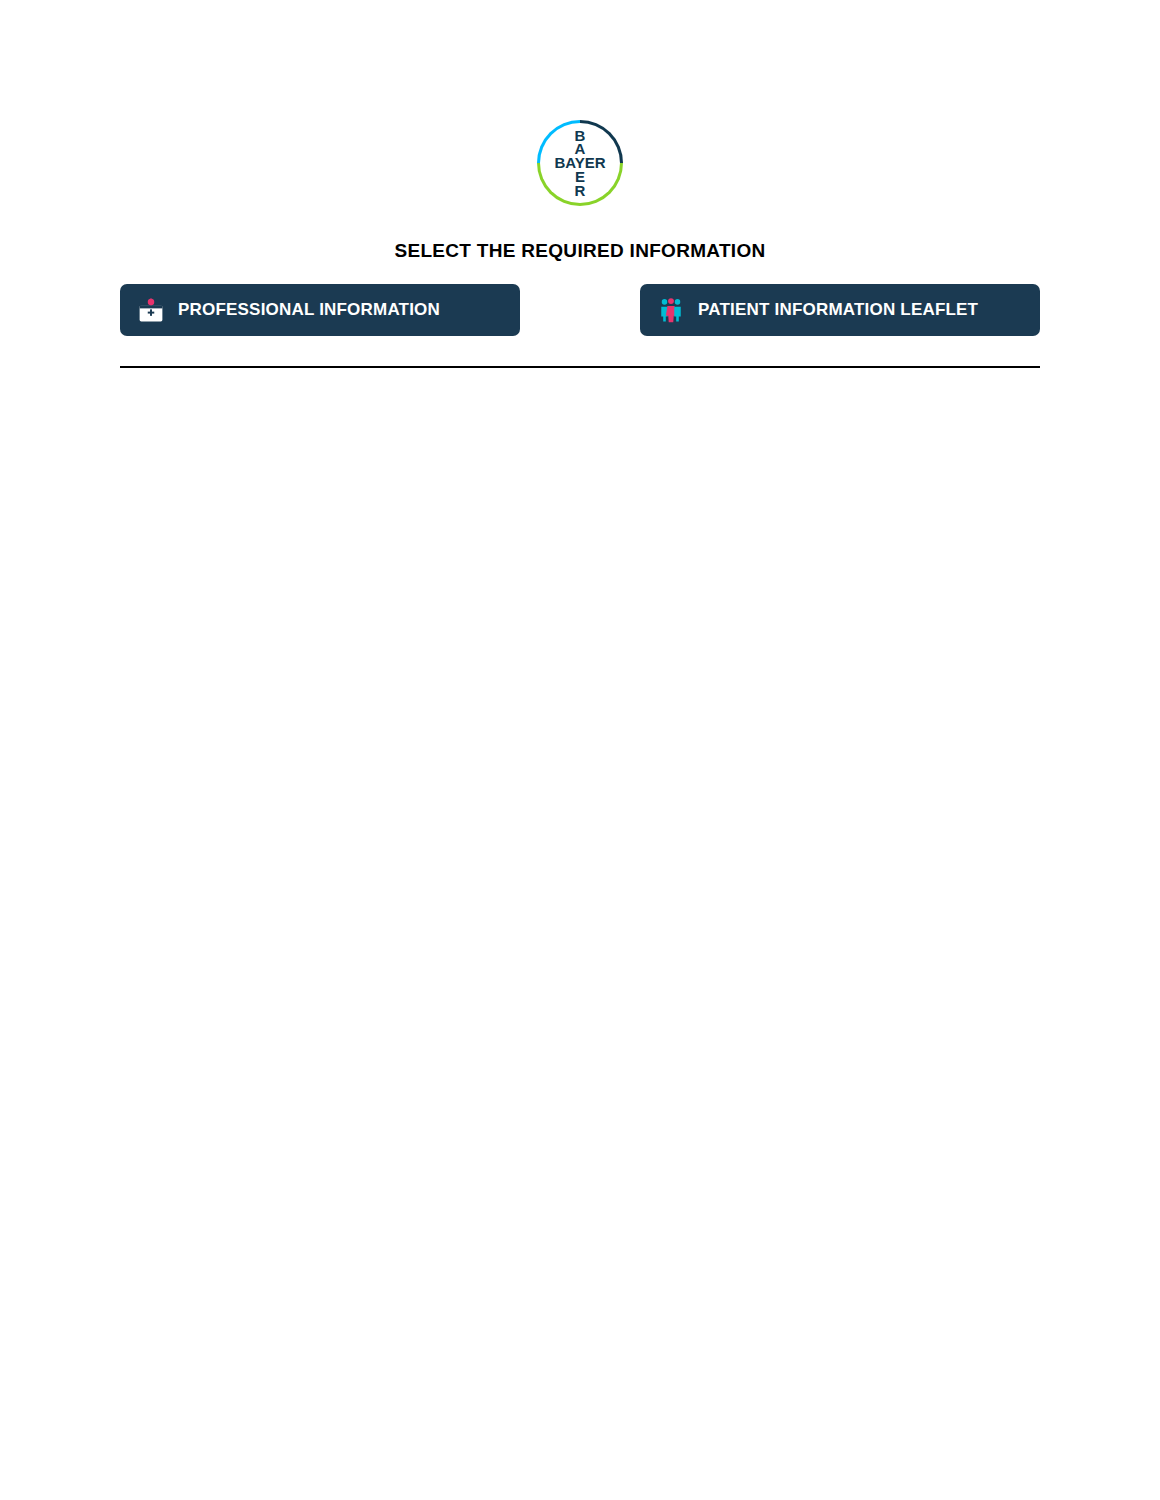BAYER
BAYER
SELECT THE REQUIRED INFORMATION
PROFESSIONAL INFORMATION PATIENT INFORMATION LEAFLET